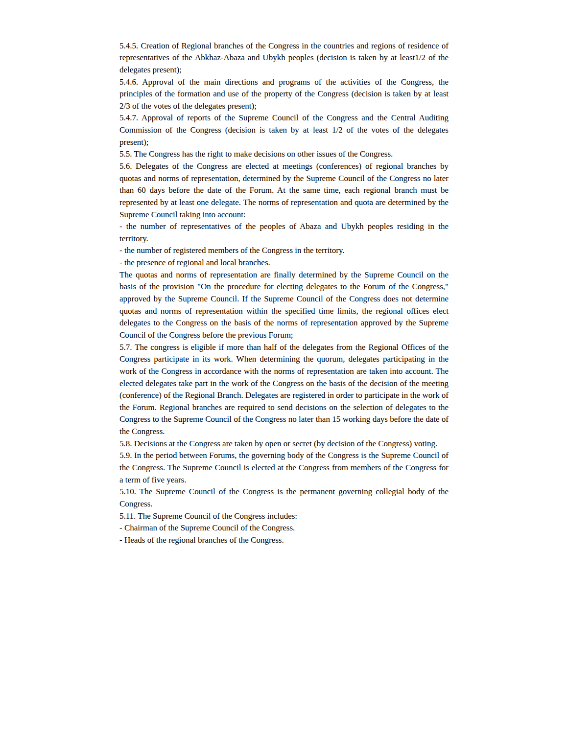5.4.5. Creation of Regional branches of the Congress in the countries and regions of residence of representatives of the Abkhaz-Abaza and Ubykh peoples (decision is taken by at least1/2 of the delegates present);
5.4.6. Approval of the main directions and programs of the activities of the Congress, the principles of the formation and use of the property of the Congress (decision is taken by at least 2/3 of the votes of the delegates present);
5.4.7. Approval of reports of the Supreme Council of the Congress and the Central Auditing Commission of the Congress (decision is taken by at least 1/2 of the votes of the delegates present);
5.5. The Congress has the right to make decisions on other issues of the Congress.
5.6. Delegates of the Congress are elected at meetings (conferences) of regional branches by quotas and norms of representation, determined by the Supreme Council of the Congress no later than 60 days before the date of the Forum. At the same time, each regional branch must be represented by at least one delegate. The norms of representation and quota are determined by the Supreme Council taking into account:
- the number of representatives of the peoples of Abaza and Ubykh peoples residing in the territory.
- the number of registered members of the Congress in the territory.
- the presence of regional and local branches.
The quotas and norms of representation are finally determined by the Supreme Council on the basis of the provision "On the procedure for electing delegates to the Forum of the Congress," approved by the Supreme Council. If the Supreme Council of the Congress does not determine quotas and norms of representation within the specified time limits, the regional offices elect delegates to the Congress on the basis of the norms of representation approved by the Supreme Council of the Congress before the previous Forum;
5.7. The congress is eligible if more than half of the delegates from the Regional Offices of the Congress participate in its work. When determining the quorum, delegates participating in the work of the Congress in accordance with the norms of representation are taken into account. The elected delegates take part in the work of the Congress on the basis of the decision of the meeting (conference) of the Regional Branch. Delegates are registered in order to participate in the work of the Forum. Regional branches are required to send decisions on the selection of delegates to the Congress to the Supreme Council of the Congress no later than 15 working days before the date of the Congress.
5.8. Decisions at the Congress are taken by open or secret (by decision of the Congress) voting.
5.9. In the period between Forums, the governing body of the Congress is the Supreme Council of the Congress. The Supreme Council is elected at the Congress from members of the Congress for a term of five years.
5.10. The Supreme Council of the Congress is the permanent governing collegial body of the Congress.
5.11. The Supreme Council of the Congress includes:
- Chairman of the Supreme Council of the Congress.
- Heads of the regional branches of the Congress.